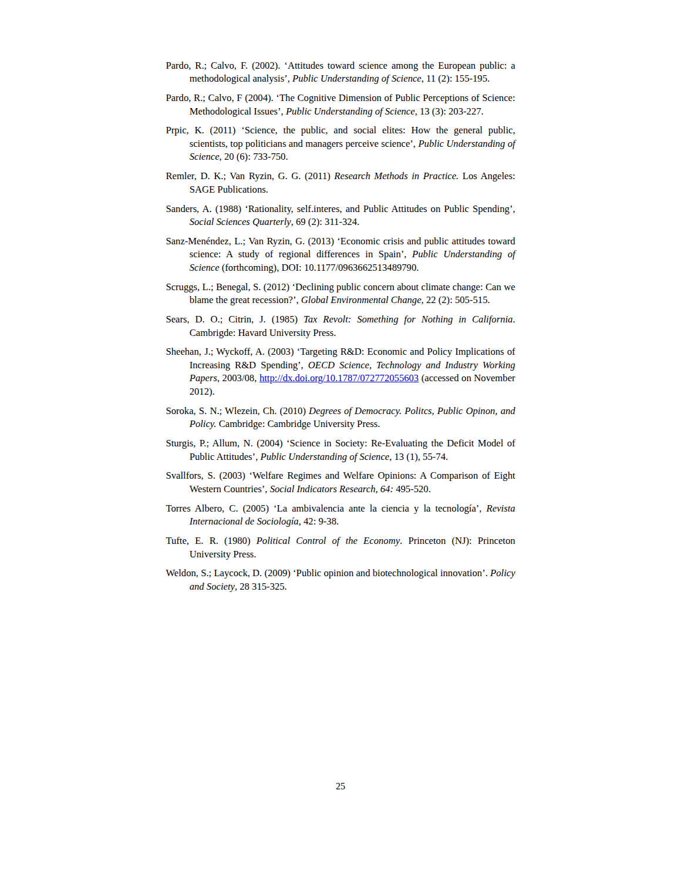Pardo, R.; Calvo, F. (2002). ‘Attitudes toward science among the European public: a methodological analysis’, Public Understanding of Science, 11 (2): 155-195.
Pardo, R.; Calvo, F (2004). ‘The Cognitive Dimension of Public Perceptions of Science: Methodological Issues’, Public Understanding of Science, 13 (3): 203-227.
Prpic, K. (2011) ‘Science, the public, and social elites: How the general public, scientists, top politicians and managers perceive science’, Public Understanding of Science, 20 (6): 733-750.
Remler, D. K.; Van Ryzin, G. G. (2011) Research Methods in Practice. Los Angeles: SAGE Publications.
Sanders, A. (1988) ‘Rationality, self.interes, and Public Attitudes on Public Spending’, Social Sciences Quarterly, 69 (2): 311-324.
Sanz-Menéndez, L.; Van Ryzin, G. (2013) ‘Economic crisis and public attitudes toward science: A study of regional differences in Spain’, Public Understanding of Science (forthcoming), DOI: 10.1177/0963662513489790.
Scruggs, L.; Benegal, S. (2012) ‘Declining public concern about climate change: Can we blame the great recession?’, Global Environmental Change, 22 (2): 505-515.
Sears, D. O.; Citrin, J. (1985) Tax Revolt: Something for Nothing in California. Cambrigde: Havard University Press.
Sheehan, J.; Wyckoff, A. (2003) ‘Targeting R&D: Economic and Policy Implications of Increasing R&D Spending’, OECD Science, Technology and Industry Working Papers, 2003/08, http://dx.doi.org/10.1787/072772055603 (accessed on November 2012).
Soroka, S. N.; Wlezein, Ch. (2010) Degrees of Democracy. Politcs, Public Opinon, and Policy. Cambridge: Cambridge University Press.
Sturgis, P.; Allum, N. (2004) ‘Science in Society: Re-Evaluating the Deficit Model of Public Attitudes’, Public Understanding of Science, 13 (1), 55-74.
Svallfors, S. (2003) ‘Welfare Regimes and Welfare Opinions: A Comparison of Eight Western Countries’, Social Indicators Research, 64: 495-520.
Torres Albero, C. (2005) ‘La ambivalencia ante la ciencia y la tecnología’, Revista Internacional de Sociología, 42: 9-38.
Tufte, E. R. (1980) Political Control of the Economy. Princeton (NJ): Princeton University Press.
Weldon, S.; Laycock, D. (2009) ‘Public opinion and biotechnological innovation’. Policy and Society, 28 315-325.
25